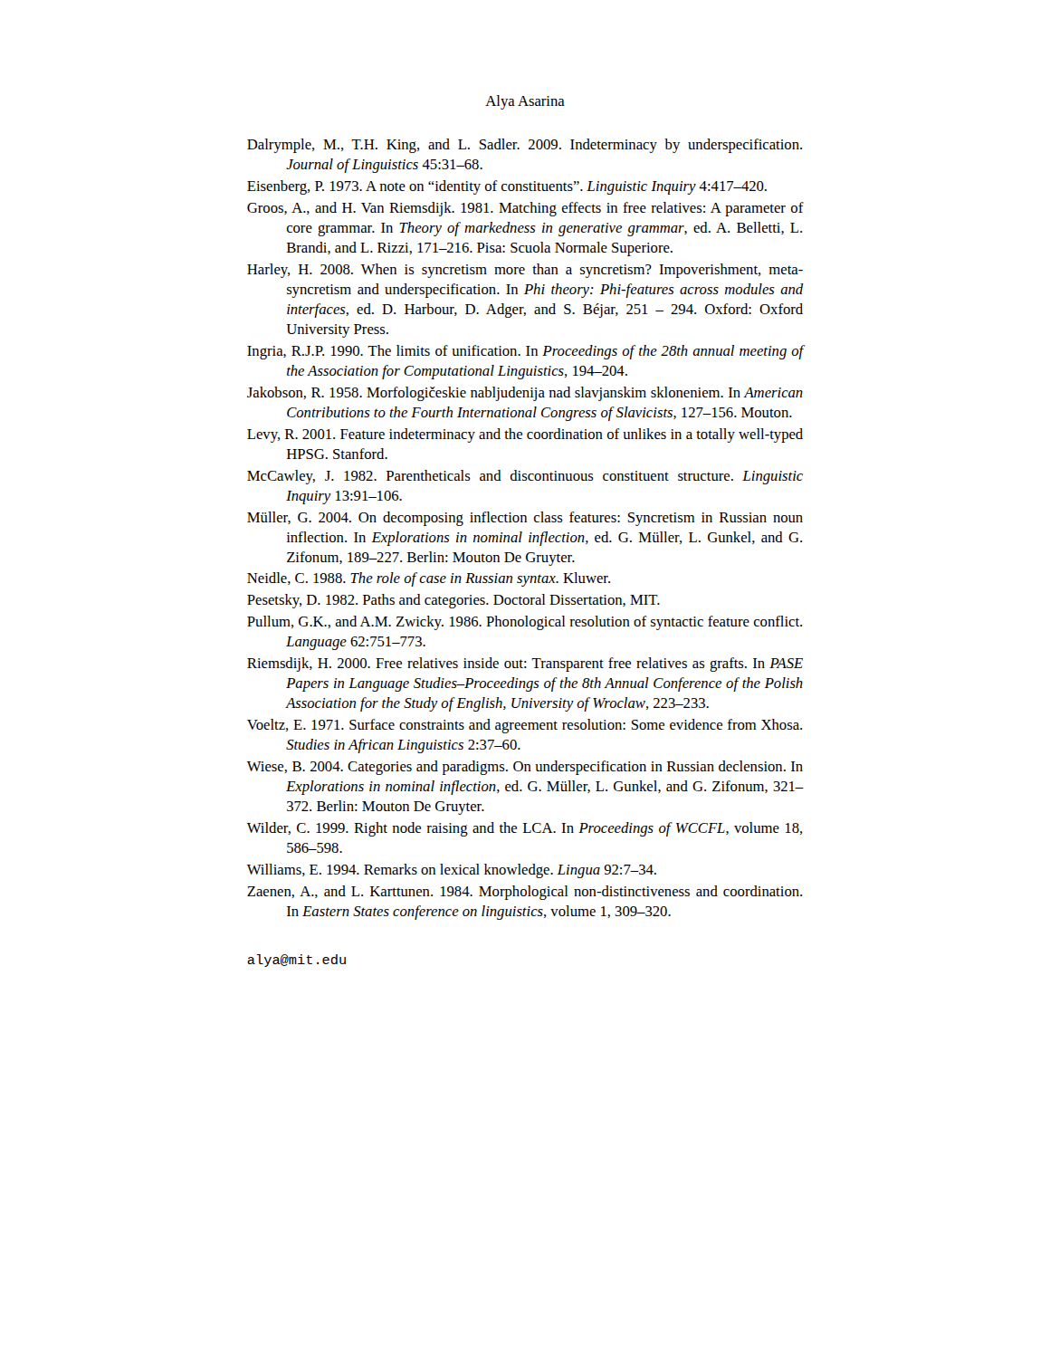Alya Asarina
Dalrymple, M., T.H. King, and L. Sadler. 2009. Indeterminacy by underspecification. Journal of Linguistics 45:31–68.
Eisenberg, P. 1973. A note on “identity of constituents”. Linguistic Inquiry 4:417–420.
Groos, A., and H. Van Riemsdijk. 1981. Matching effects in free relatives: A parameter of core grammar. In Theory of markedness in generative grammar, ed. A. Belletti, L. Brandi, and L. Rizzi, 171–216. Pisa: Scuola Normale Superiore.
Harley, H. 2008. When is syncretism more than a syncretism? Impoverishment, meta-syncretism and underspecification. In Phi theory: Phi-features across modules and interfaces, ed. D. Harbour, D. Adger, and S. Béjar, 251 – 294. Oxford: Oxford University Press.
Ingria, R.J.P. 1990. The limits of unification. In Proceedings of the 28th annual meeting of the Association for Computational Linguistics, 194–204.
Jakobson, R. 1958. Morfologičeskie nabljudenija nad slavjanskim skloneniem. In American Contributions to the Fourth International Congress of Slavicists, 127–156. Mouton.
Levy, R. 2001. Feature indeterminacy and the coordination of unlikes in a totally well-typed HPSG. Stanford.
McCawley, J. 1982. Parentheticals and discontinuous constituent structure. Linguistic Inquiry 13:91–106.
Müller, G. 2004. On decomposing inflection class features: Syncretism in Russian noun inflection. In Explorations in nominal inflection, ed. G. Müller, L. Gunkel, and G. Zifonum, 189–227. Berlin: Mouton De Gruyter.
Neidle, C. 1988. The role of case in Russian syntax. Kluwer.
Pesetsky, D. 1982. Paths and categories. Doctoral Dissertation, MIT.
Pullum, G.K., and A.M. Zwicky. 1986. Phonological resolution of syntactic feature conflict. Language 62:751–773.
Riemsdijk, H. 2000. Free relatives inside out: Transparent free relatives as grafts. In PASE Papers in Language Studies–Proceedings of the 8th Annual Conference of the Polish Association for the Study of English, University of Wroclaw, 223–233.
Voeltz, E. 1971. Surface constraints and agreement resolution: Some evidence from Xhosa. Studies in African Linguistics 2:37–60.
Wiese, B. 2004. Categories and paradigms. On underspecification in Russian declension. In Explorations in nominal inflection, ed. G. Müller, L. Gunkel, and G. Zifonum, 321–372. Berlin: Mouton De Gruyter.
Wilder, C. 1999. Right node raising and the LCA. In Proceedings of WCCFL, volume 18, 586–598.
Williams, E. 1994. Remarks on lexical knowledge. Lingua 92:7–34.
Zaenen, A., and L. Karttunen. 1984. Morphological non-distinctiveness and coordination. In Eastern States conference on linguistics, volume 1, 309–320.
alya@mit.edu